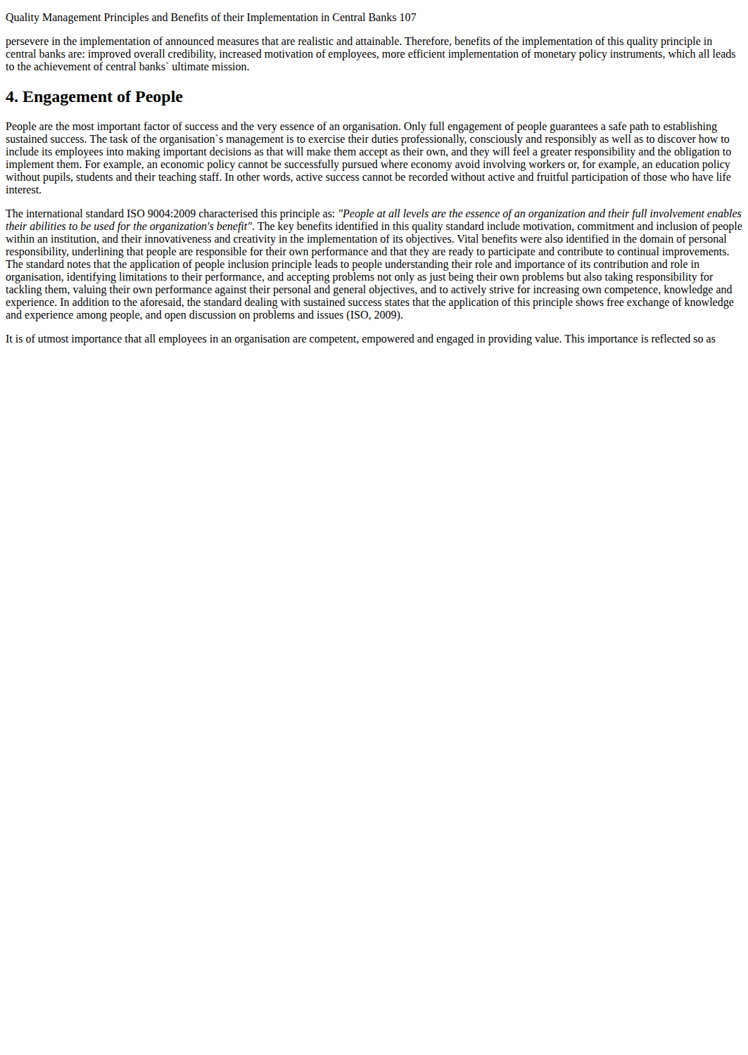Quality Management Principles and Benefits of their Implementation in Central Banks 107
persevere in the implementation of announced measures that are realistic and attainable. Therefore, benefits of the implementation of this quality principle in central banks are: improved overall credibility, increased motivation of employees, more efficient implementation of monetary policy instruments, which all leads to the achievement of central banks` ultimate mission.
4. Engagement of People
People are the most important factor of success and the very essence of an organisation. Only full engagement of people guarantees a safe path to establishing sustained success. The task of the organisation`s management is to exercise their duties professionally, consciously and responsibly as well as to discover how to include its employees into making important decisions as that will make them accept as their own, and they will feel a greater responsibility and the obligation to implement them. For example, an economic policy cannot be successfully pursued where economy avoid involving workers or, for example, an education policy without pupils, students and their teaching staff. In other words, active success cannot be recorded without active and fruitful participation of those who have life interest.
The international standard ISO 9004:2009 characterised this principle as: "People at all levels are the essence of an organization and their full involvement enables their abilities to be used for the organization's benefit". The key benefits identified in this quality standard include motivation, commitment and inclusion of people within an institution, and their innovativeness and creativity in the implementation of its objectives. Vital benefits were also identified in the domain of personal responsibility, underlining that people are responsible for their own performance and that they are ready to participate and contribute to continual improvements. The standard notes that the application of people inclusion principle leads to people understanding their role and importance of its contribution and role in organisation, identifying limitations to their performance, and accepting problems not only as just being their own problems but also taking responsibility for tackling them, valuing their own performance against their personal and general objectives, and to actively strive for increasing own competence, knowledge and experience. In addition to the aforesaid, the standard dealing with sustained success states that the application of this principle shows free exchange of knowledge and experience among people, and open discussion on problems and issues (ISO, 2009).
It is of utmost importance that all employees in an organisation are competent, empowered and engaged in providing value. This importance is reflected so as